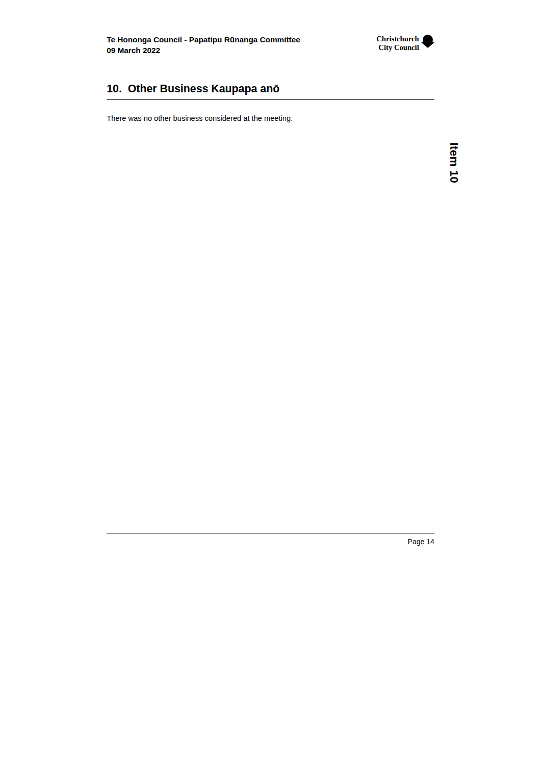Te Hononga Council - Papatipu Rūnanga Committee
09 March 2022
Christchurch
City Council
10. Other Business Kaupapa anō
There was no other business considered at the meeting.
Item 10
Page 14